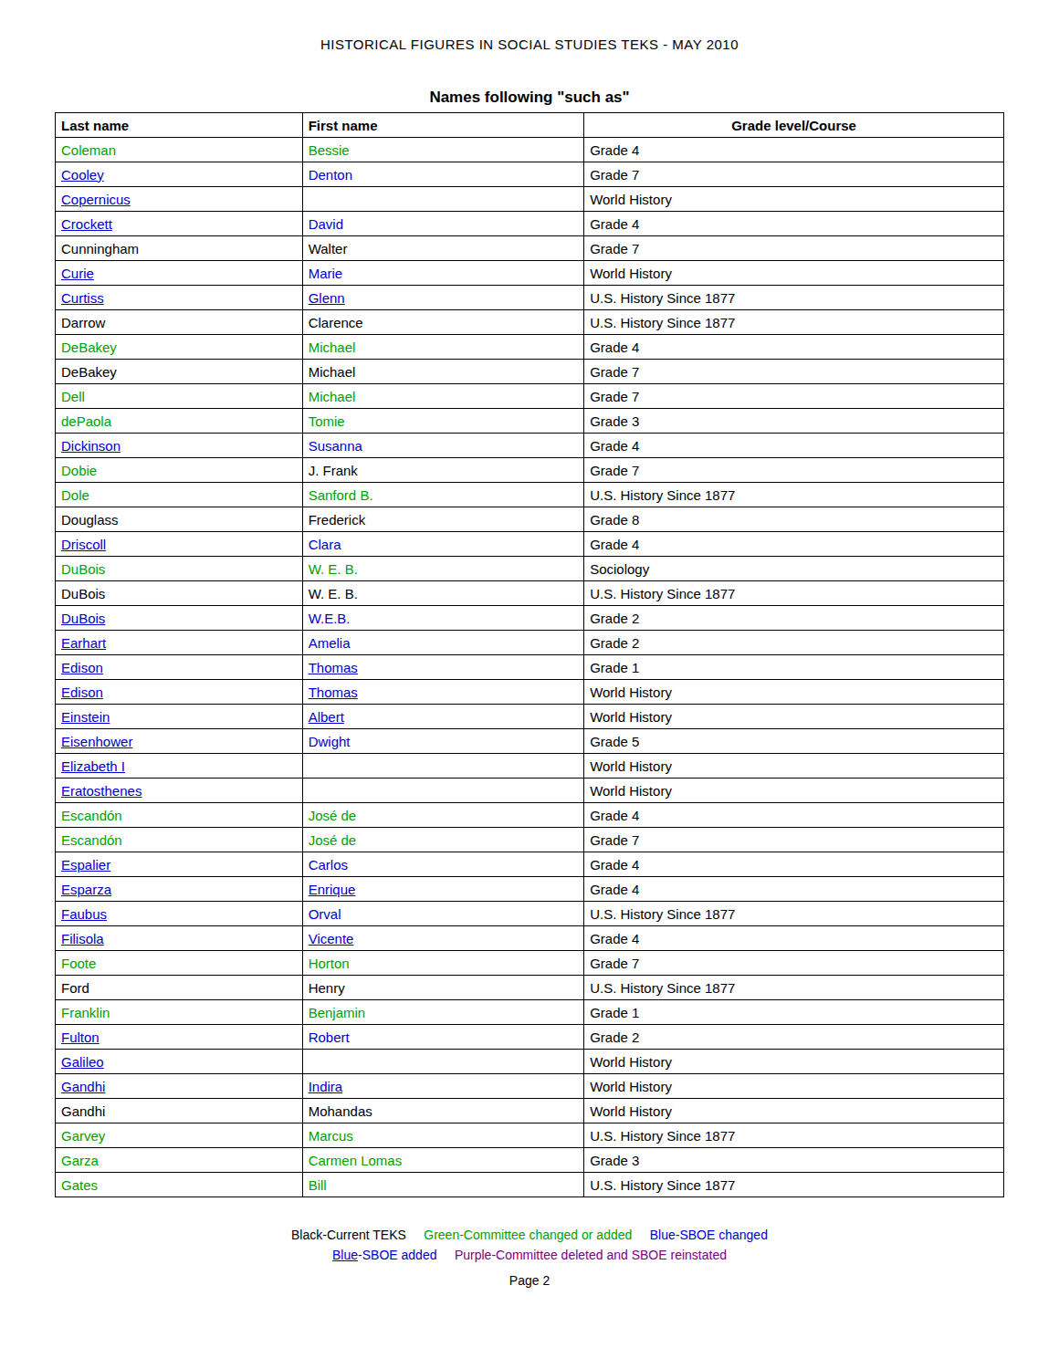HISTORICAL FIGURES IN SOCIAL STUDIES TEKS - MAY 2010
Names following "such as"
| Last name | First name | Grade level/Course |
| --- | --- | --- |
| Coleman | Bessie | Grade 4 |
| Cooley | Denton | Grade 7 |
| Copernicus | | World History |
| Crockett | David | Grade 4 |
| Cunningham | Walter | Grade 7 |
| Curie | Marie | World History |
| Curtiss | Glenn | U.S. History Since 1877 |
| Darrow | Clarence | U.S. History Since 1877 |
| DeBakey | Michael | Grade 4 |
| DeBakey | Michael | Grade 7 |
| Dell | Michael | Grade 7 |
| dePaola | Tomie | Grade 3 |
| Dickinson | Susanna | Grade 4 |
| Dobie | J. Frank | Grade 7 |
| Dole | Sanford B. | U.S. History Since 1877 |
| Douglass | Frederick | Grade 8 |
| Driscoll | Clara | Grade 4 |
| DuBois | W. E. B. | Sociology |
| DuBois | W. E. B. | U.S. History Since 1877 |
| DuBois | W.E.B. | Grade 2 |
| Earhart | Amelia | Grade 2 |
| Edison | Thomas | Grade 1 |
| Edison | Thomas | World History |
| Einstein | Albert | World History |
| Eisenhower | Dwight | Grade 5 |
| Elizabeth I | | World History |
| Eratosthenes | | World History |
| Escandón | José de | Grade 4 |
| Escandón | José de | Grade 7 |
| Espalier | Carlos | Grade 4 |
| Esparza | Enrique | Grade 4 |
| Faubus | Orval | U.S. History Since 1877 |
| Filisola | Vicente | Grade 4 |
| Foote | Horton | Grade 7 |
| Ford | Henry | U.S. History Since 1877 |
| Franklin | Benjamin | Grade 1 |
| Fulton | Robert | Grade 2 |
| Galileo | | World History |
| Gandhi | Indira | World History |
| Gandhi | Mohandas | World History |
| Garvey | Marcus | U.S. History Since 1877 |
| Garza | Carmen Lomas | Grade 3 |
| Gates | Bill | U.S. History Since 1877 |
Black-Current TEKS Green-Committee changed or added Blue-SBOE changed
Blue-SBOE added Purple-Committee deleted and SBOE reinstated
Page 2